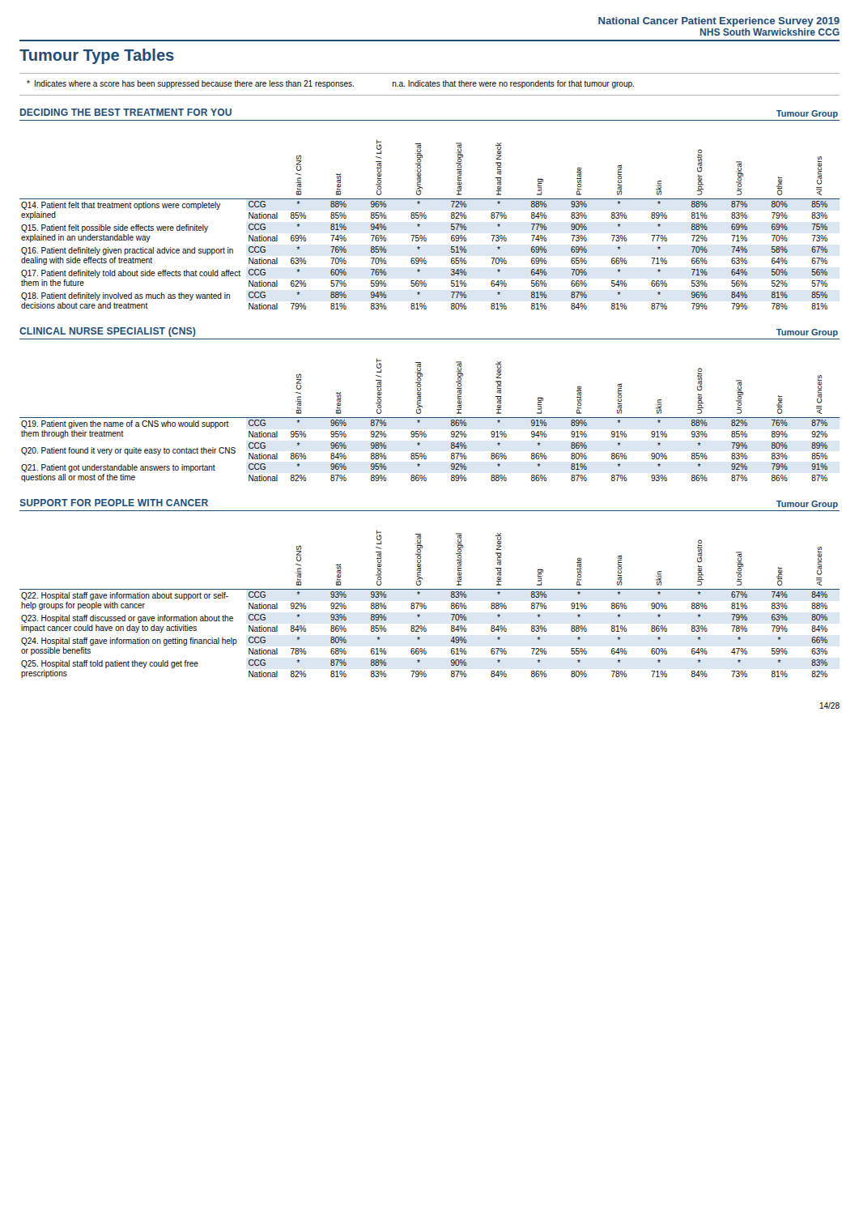National Cancer Patient Experience Survey 2019
NHS South Warwickshire CCG
Tumour Type Tables
*Indicates where a score has been suppressed because there are less than 21 responses. n.a. Indicates that there were no respondents for that tumour group.
DECIDING THE BEST TREATMENT FOR YOU
Tumour Group
| | | Brain / CNS | Breast | Colorectal / LGT | Gynaecological | Haematological | Head and Neck | Lung | Prostate | Sarcoma | Skin | Upper Gastro | Urological | Other | All Cancers |
| --- | --- | --- | --- | --- | --- | --- | --- | --- | --- | --- | --- | --- | --- | --- | --- |
| Q14. Patient felt that treatment options were completely explained | CCG | * | 88% | 96% | * | 72% | * | 88% | 93% | * | * | 88% | 87% | 80% | 85% |
| National | 85% | 85% | 85% | 85% | 82% | 87% | 84% | 83% | 83% | 89% | 81% | 83% | 79% | 83% |
| Q15. Patient felt possible side effects were definitely explained in an understandable way | CCG | * | 81% | 94% | * | 57% | * | 77% | 90% | * | * | 88% | 69% | 69% | 75% |
| National | 69% | 74% | 76% | 75% | 69% | 73% | 74% | 73% | 73% | 77% | 72% | 71% | 70% | 73% |
| Q16. Patient definitely given practical advice and support in dealing with side effects of treatment | CCG | * | 76% | 85% | * | 51% | * | 69% | 69% | * | * | 70% | 74% | 58% | 67% |
| National | 63% | 70% | 70% | 69% | 65% | 70% | 69% | 65% | 66% | 71% | 66% | 63% | 64% | 67% |
| Q17. Patient definitely told about side effects that could affect them in the future | CCG | * | 60% | 76% | * | 34% | * | 64% | 70% | * | * | 71% | 64% | 50% | 56% |
| National | 62% | 57% | 59% | 56% | 51% | 64% | 56% | 66% | 54% | 66% | 53% | 56% | 52% | 57% |
| Q18. Patient definitely involved as much as they wanted in decisions about care and treatment | CCG | * | 88% | 94% | * | 77% | * | 81% | 87% | * | * | 96% | 84% | 81% | 85% |
| National | 79% | 81% | 83% | 81% | 80% | 81% | 81% | 84% | 81% | 87% | 79% | 79% | 78% | 81% |
CLINICAL NURSE SPECIALIST (CNS)
Tumour Group
| | | Brain / CNS | Breast | Colorectal / LGT | Gynaecological | Haematological | Head and Neck | Lung | Prostate | Sarcoma | Skin | Upper Gastro | Urological | Other | All Cancers |
| --- | --- | --- | --- | --- | --- | --- | --- | --- | --- | --- | --- | --- | --- | --- | --- |
| Q19. Patient given the name of a CNS who would support them through their treatment | CCG | * | 96% | 87% | * | 86% | * | 91% | 89% | * | * | 88% | 82% | 76% | 87% |
| National | 95% | 95% | 92% | 95% | 92% | 91% | 94% | 91% | 91% | 91% | 93% | 85% | 89% | 92% |
| Q20. Patient found it very or quite easy to contact their CNS | CCG | * | 96% | 98% | * | 84% | * | * | 86% | * | * | * | 79% | 80% | 89% |
| National | 86% | 84% | 88% | 85% | 87% | 86% | 86% | 80% | 86% | 90% | 85% | 83% | 83% | 85% |
| Q21. Patient got understandable answers to important questions all or most of the time | CCG | * | 96% | 95% | * | 92% | * | * | 81% | * | * | * | 92% | 79% | 91% |
| National | 82% | 87% | 89% | 86% | 89% | 88% | 86% | 87% | 87% | 93% | 86% | 87% | 86% | 87% |
SUPPORT FOR PEOPLE WITH CANCER
Tumour Group
| | | Brain / CNS | Breast | Colorectal / LGT | Gynaecological | Haematological | Head and Neck | Lung | Prostate | Sarcoma | Skin | Upper Gastro | Urological | Other | All Cancers |
| --- | --- | --- | --- | --- | --- | --- | --- | --- | --- | --- | --- | --- | --- | --- | --- |
| Q22. Hospital staff gave information about support or self-help groups for people with cancer | CCG | * | 93% | 93% | * | 83% | * | 83% | * | * | * | * | 67% | 74% | 84% |
| National | 92% | 92% | 88% | 87% | 86% | 88% | 87% | 91% | 86% | 90% | 88% | 81% | 83% | 88% |
| Q23. Hospital staff discussed or gave information about the impact cancer could have on day to day activities | CCG | * | 93% | 89% | * | 70% | * | * | * | * | * | * | 79% | 63% | 80% |
| National | 84% | 86% | 85% | 82% | 84% | 84% | 83% | 88% | 81% | 86% | 83% | 78% | 79% | 84% |
| Q24. Hospital staff gave information on getting financial help or possible benefits | CCG | * | 80% | * | * | 49% | * | * | * | * | * | * | * | * | 66% |
| National | 78% | 68% | 61% | 66% | 61% | 67% | 72% | 55% | 64% | 60% | 64% | 47% | 59% | 63% |
| Q25. Hospital staff told patient they could get free prescriptions | CCG | * | 87% | 88% | * | 90% | * | * | * | * | * | * | * | * | 83% |
| National | 82% | 81% | 83% | 79% | 87% | 84% | 86% | 80% | 78% | 71% | 84% | 73% | 81% | 82% |
14/28